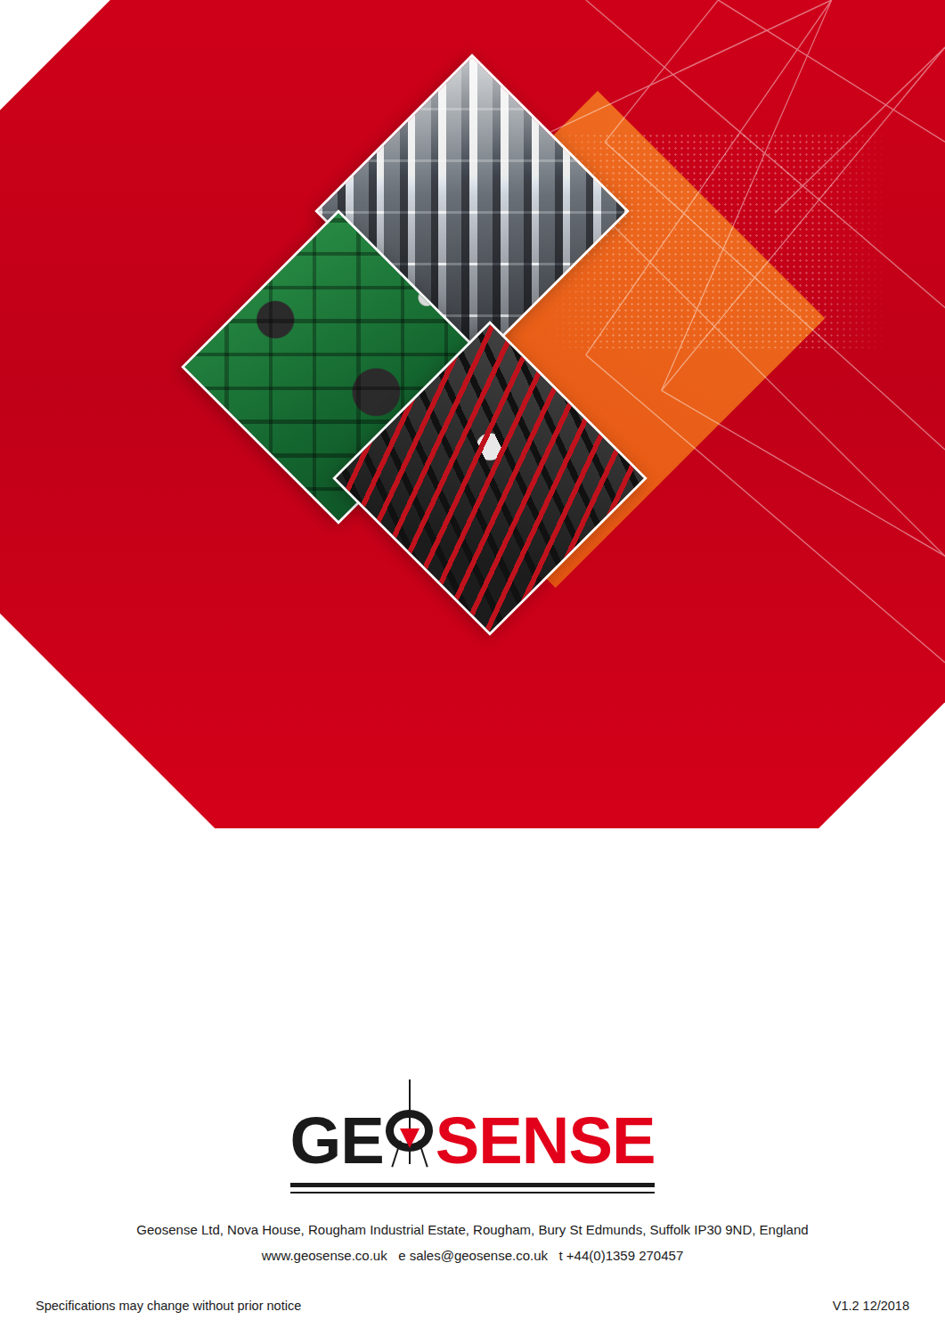GE SENSE
Geosense Ltd, Nova House, Rougham Industrial Estate, Rougham, Bury St Edmunds, Suffolk IP30 9ND, England
www.geosense.co.uk e sales@geosense.co.uk t +44(0)1359 270457
Specifications may change without prior notice V1.2 12/2018